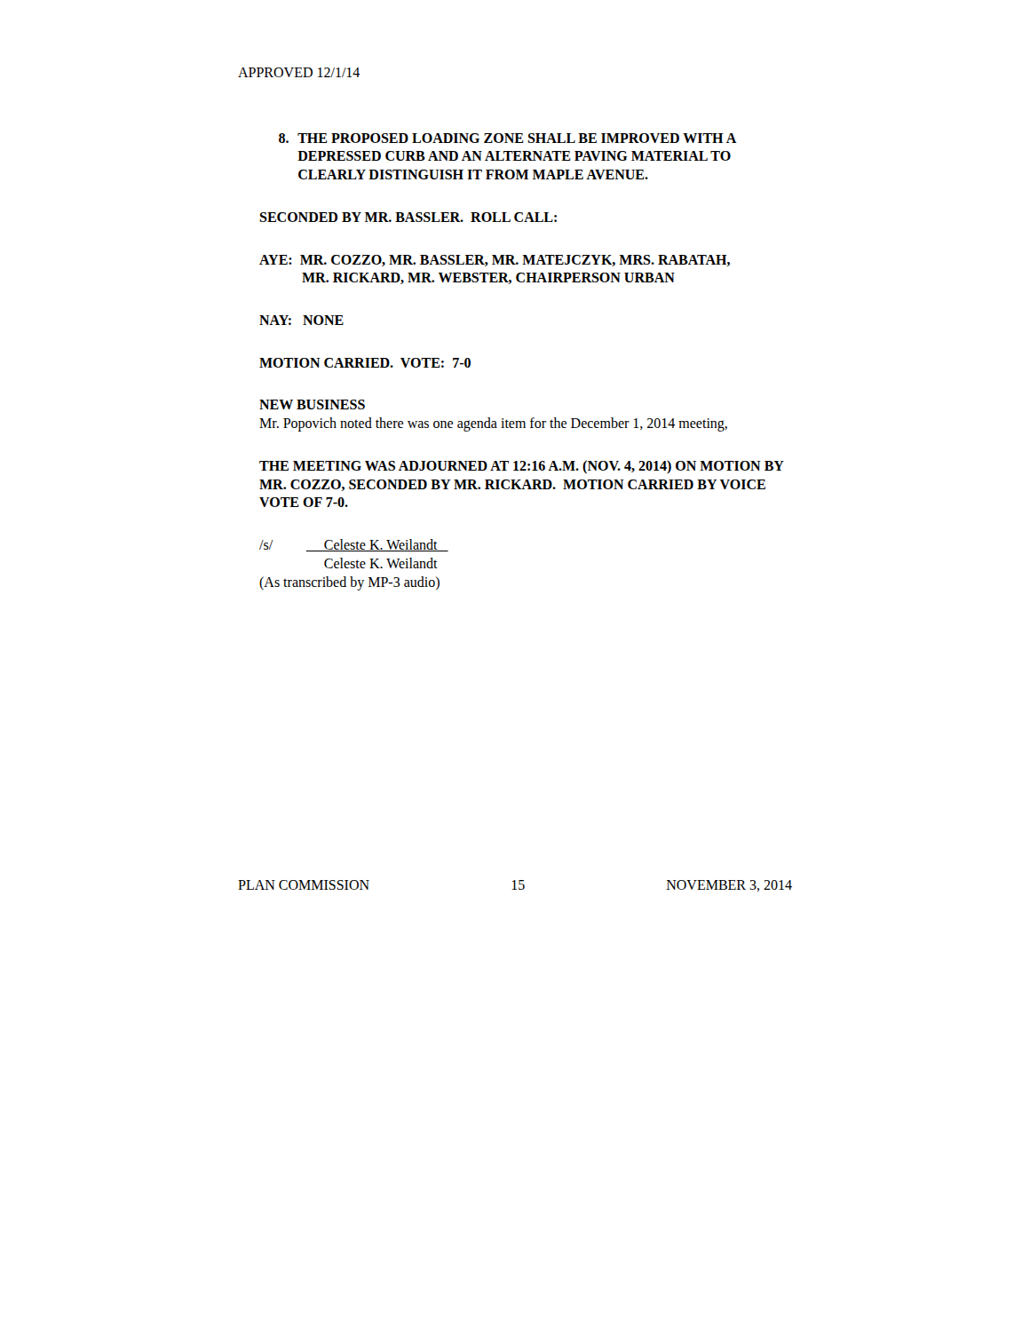APPROVED 12/1/14
8. The proposed loading zone shall be improved with a depressed curb and an alternate paving material to clearly distinguish it from Maple Avenue.
SECONDED BY MR. BASSLER. ROLL CALL:
AYE: MR. COZZO, MR. BASSLER, MR. MATEJCZYK, MRS. RABATAH,MR. RICKARD, MR. WEBSTER, CHAIRPERSON URBAN
NAY: NONE
MOTION CARRIED. VOTE: 7-0
NEW BUSINESS
Mr. Popovich noted there was one agenda item for the December 1, 2014 meeting,
THE MEETING WAS ADJOURNED AT 12:16 A.M. (NOV. 4, 2014) ON MOTION BY MR. COZZO, SECONDED BY MR. RICKARD. MOTION CARRIED BY VOICE VOTE OF 7-0.
/s/ Celeste K. Weilandt
Celeste K. Weilandt
(As transcribed by MP-3 audio)
PLAN COMMISSION
15
NOVEMBER 3, 2014